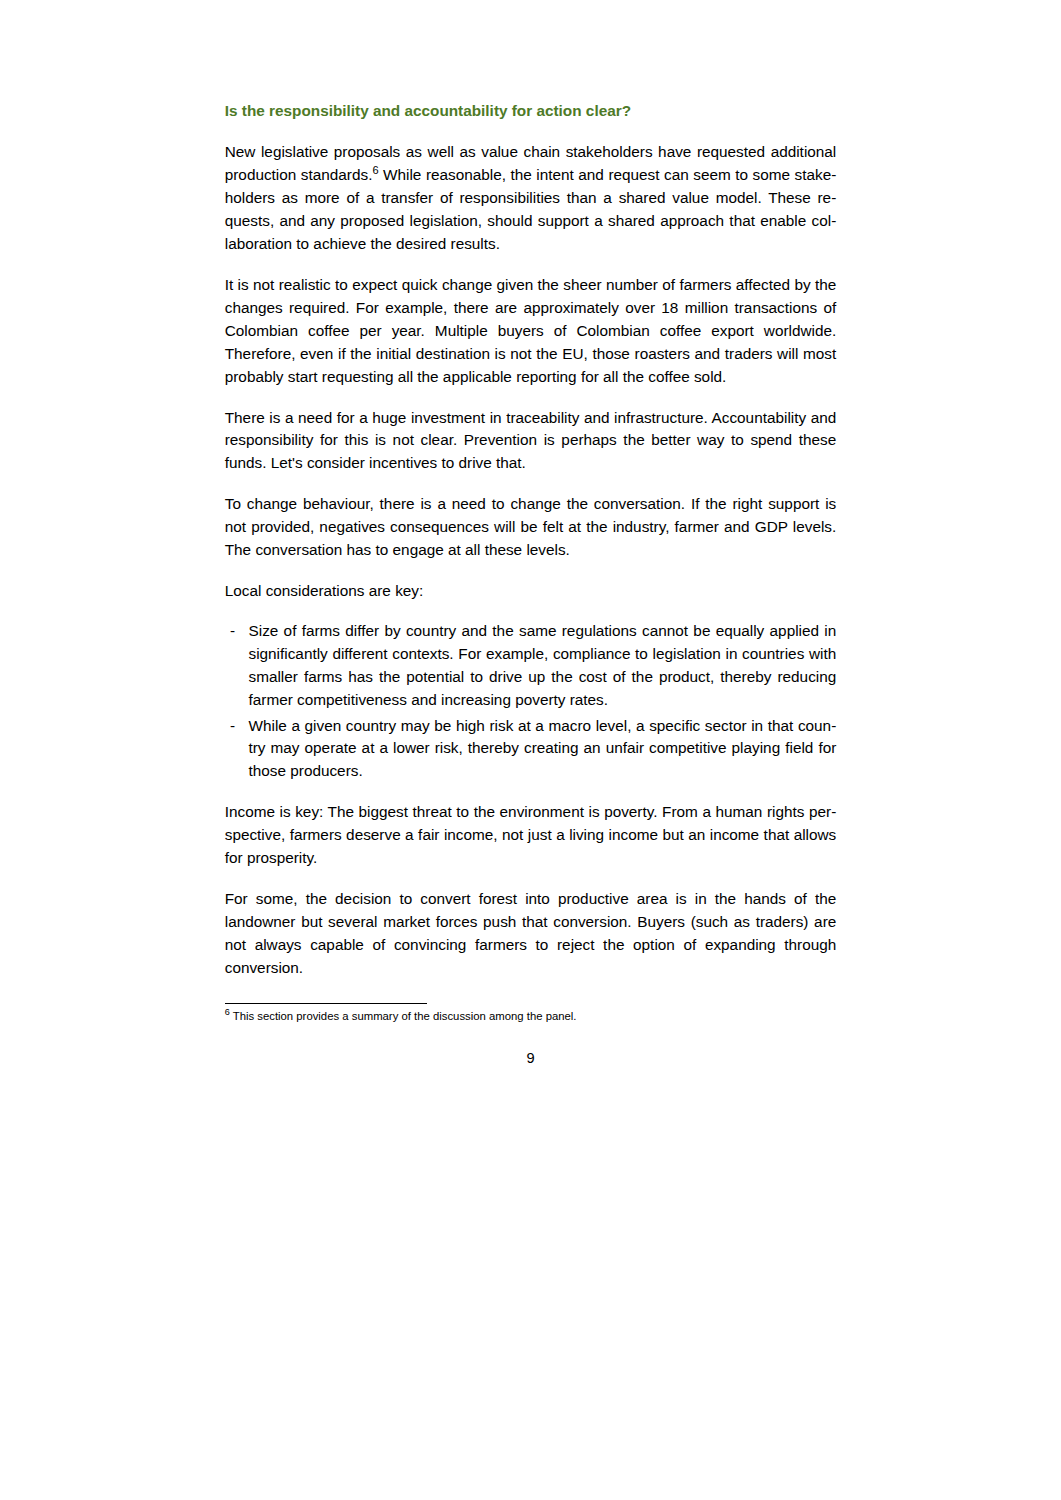Is the responsibility and accountability for action clear?
New legislative proposals as well as value chain stakeholders have requested additional production standards.6 While reasonable, the intent and request can seem to some stakeholders as more of a transfer of responsibilities than a shared value model. These requests, and any proposed legislation, should support a shared approach that enable collaboration to achieve the desired results.
It is not realistic to expect quick change given the sheer number of farmers affected by the changes required. For example, there are approximately over 18 million transactions of Colombian coffee per year. Multiple buyers of Colombian coffee export worldwide. Therefore, even if the initial destination is not the EU, those roasters and traders will most probably start requesting all the applicable reporting for all the coffee sold.
There is a need for a huge investment in traceability and infrastructure. Accountability and responsibility for this is not clear. Prevention is perhaps the better way to spend these funds. Let's consider incentives to drive that.
To change behaviour, there is a need to change the conversation. If the right support is not provided, negatives consequences will be felt at the industry, farmer and GDP levels. The conversation has to engage at all these levels.
Local considerations are key:
Size of farms differ by country and the same regulations cannot be equally applied in significantly different contexts. For example, compliance to legislation in countries with smaller farms has the potential to drive up the cost of the product, thereby reducing farmer competitiveness and increasing poverty rates.
While a given country may be high risk at a macro level, a specific sector in that country may operate at a lower risk, thereby creating an unfair competitive playing field for those producers.
Income is key: The biggest threat to the environment is poverty. From a human rights perspective, farmers deserve a fair income, not just a living income but an income that allows for prosperity.
For some, the decision to convert forest into productive area is in the hands of the landowner but several market forces push that conversion. Buyers (such as traders) are not always capable of convincing farmers to reject the option of expanding through conversion.
6 This section provides a summary of the discussion among the panel.
9